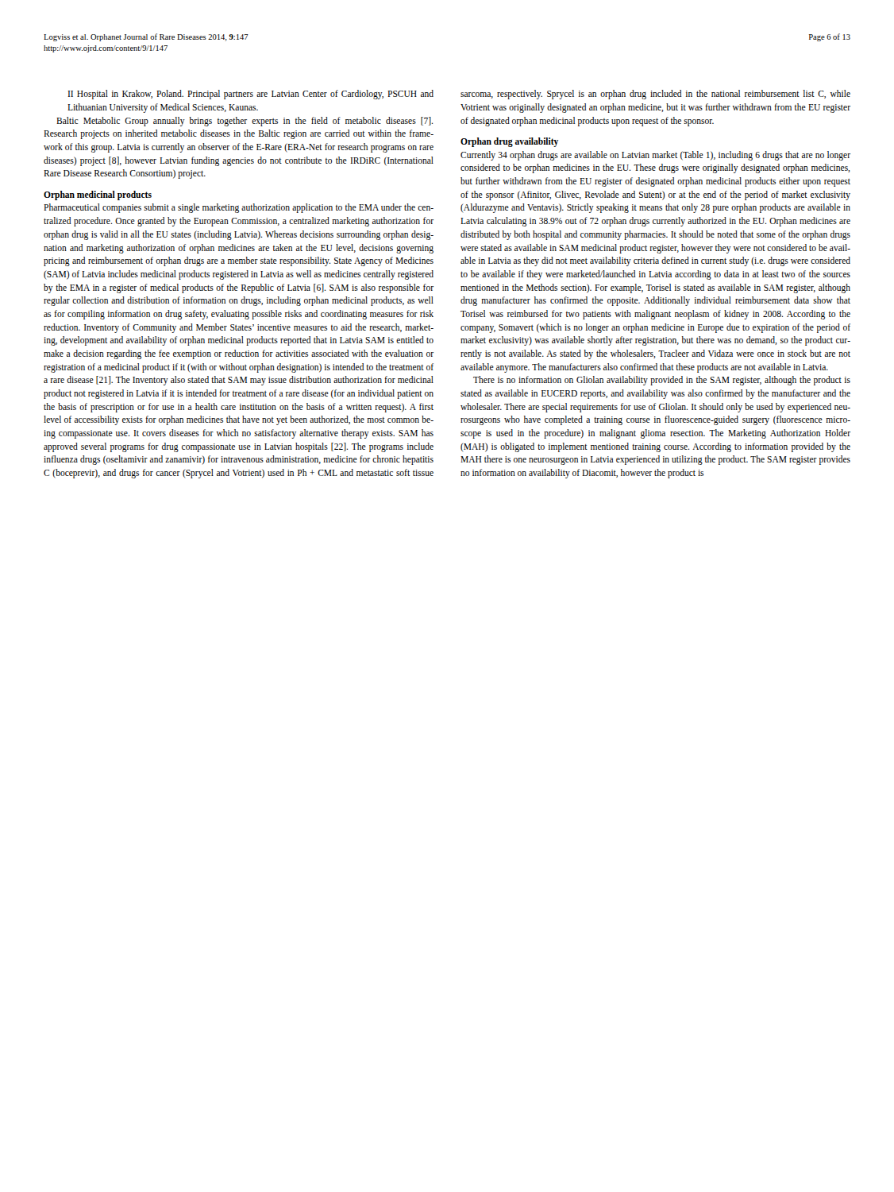Logviss et al. Orphanet Journal of Rare Diseases 2014, 9:147
http://www.ojrd.com/content/9/1/147
Page 6 of 13
II Hospital in Krakow, Poland. Principal partners are Latvian Center of Cardiology, PSCUH and Lithuanian University of Medical Sciences, Kaunas.
Baltic Metabolic Group annually brings together experts in the field of metabolic diseases [7]. Research projects on inherited metabolic diseases in the Baltic region are carried out within the framework of this group. Latvia is currently an observer of the E-Rare (ERA-Net for research programs on rare diseases) project [8], however Latvian funding agencies do not contribute to the IRDiRC (International Rare Disease Research Consortium) project.
Orphan medicinal products
Pharmaceutical companies submit a single marketing authorization application to the EMA under the centralized procedure. Once granted by the European Commission, a centralized marketing authorization for orphan drug is valid in all the EU states (including Latvia). Whereas decisions surrounding orphan designation and marketing authorization of orphan medicines are taken at the EU level, decisions governing pricing and reimbursement of orphan drugs are a member state responsibility. State Agency of Medicines (SAM) of Latvia includes medicinal products registered in Latvia as well as medicines centrally registered by the EMA in a register of medical products of the Republic of Latvia [6]. SAM is also responsible for regular collection and distribution of information on drugs, including orphan medicinal products, as well as for compiling information on drug safety, evaluating possible risks and coordinating measures for risk reduction. Inventory of Community and Member States’ incentive measures to aid the research, marketing, development and availability of orphan medicinal products reported that in Latvia SAM is entitled to make a decision regarding the fee exemption or reduction for activities associated with the evaluation or registration of a medicinal product if it (with or without orphan designation) is intended to the treatment of a rare disease [21]. The Inventory also stated that SAM may issue distribution authorization for medicinal product not registered in Latvia if it is intended for treatment of a rare disease (for an individual patient on the basis of prescription or for use in a health care institution on the basis of a written request). A first level of accessibility exists for orphan medicines that have not yet been authorized, the most common being compassionate use. It covers diseases for which no satisfactory alternative therapy exists. SAM has approved several programs for drug compassionate use in Latvian hospitals [22]. The programs include influenza drugs (oseltamivir and zanamivir) for intravenous administration, medicine for chronic hepatitis C (boceprevir), and drugs for cancer (Sprycel and Votrient) used in Ph + CML and metastatic soft tissue sarcoma, respectively. Sprycel is an orphan drug included in the national reimbursement list C, while Votrient was originally designated an orphan medicine, but it was further withdrawn from the EU register of designated orphan medicinal products upon request of the sponsor.
Orphan drug availability
Currently 34 orphan drugs are available on Latvian market (Table 1), including 6 drugs that are no longer considered to be orphan medicines in the EU. These drugs were originally designated orphan medicines, but further withdrawn from the EU register of designated orphan medicinal products either upon request of the sponsor (Afinitor, Glivec, Revolade and Sutent) or at the end of the period of market exclusivity (Aldurazyme and Ventavis). Strictly speaking it means that only 28 pure orphan products are available in Latvia calculating in 38.9% out of 72 orphan drugs currently authorized in the EU. Orphan medicines are distributed by both hospital and community pharmacies. It should be noted that some of the orphan drugs were stated as available in SAM medicinal product register, however they were not considered to be available in Latvia as they did not meet availability criteria defined in current study (i.e. drugs were considered to be available if they were marketed/launched in Latvia according to data in at least two of the sources mentioned in the Methods section). For example, Torisel is stated as available in SAM register, although drug manufacturer has confirmed the opposite. Additionally individual reimbursement data show that Torisel was reimbursed for two patients with malignant neoplasm of kidney in 2008. According to the company, Somavert (which is no longer an orphan medicine in Europe due to expiration of the period of market exclusivity) was available shortly after registration, but there was no demand, so the product currently is not available. As stated by the wholesalers, Tracleer and Vidaza were once in stock but are not available anymore. The manufacturers also confirmed that these products are not available in Latvia.
There is no information on Gliolan availability provided in the SAM register, although the product is stated as available in EUCERD reports, and availability was also confirmed by the manufacturer and the wholesaler. There are special requirements for use of Gliolan. It should only be used by experienced neurosurgeons who have completed a training course in fluorescence-guided surgery (fluorescence microscope is used in the procedure) in malignant glioma resection. The Marketing Authorization Holder (MAH) is obligated to implement mentioned training course. According to information provided by the MAH there is one neurosurgeon in Latvia experienced in utilizing the product. The SAM register provides no information on availability of Diacomit, however the product is